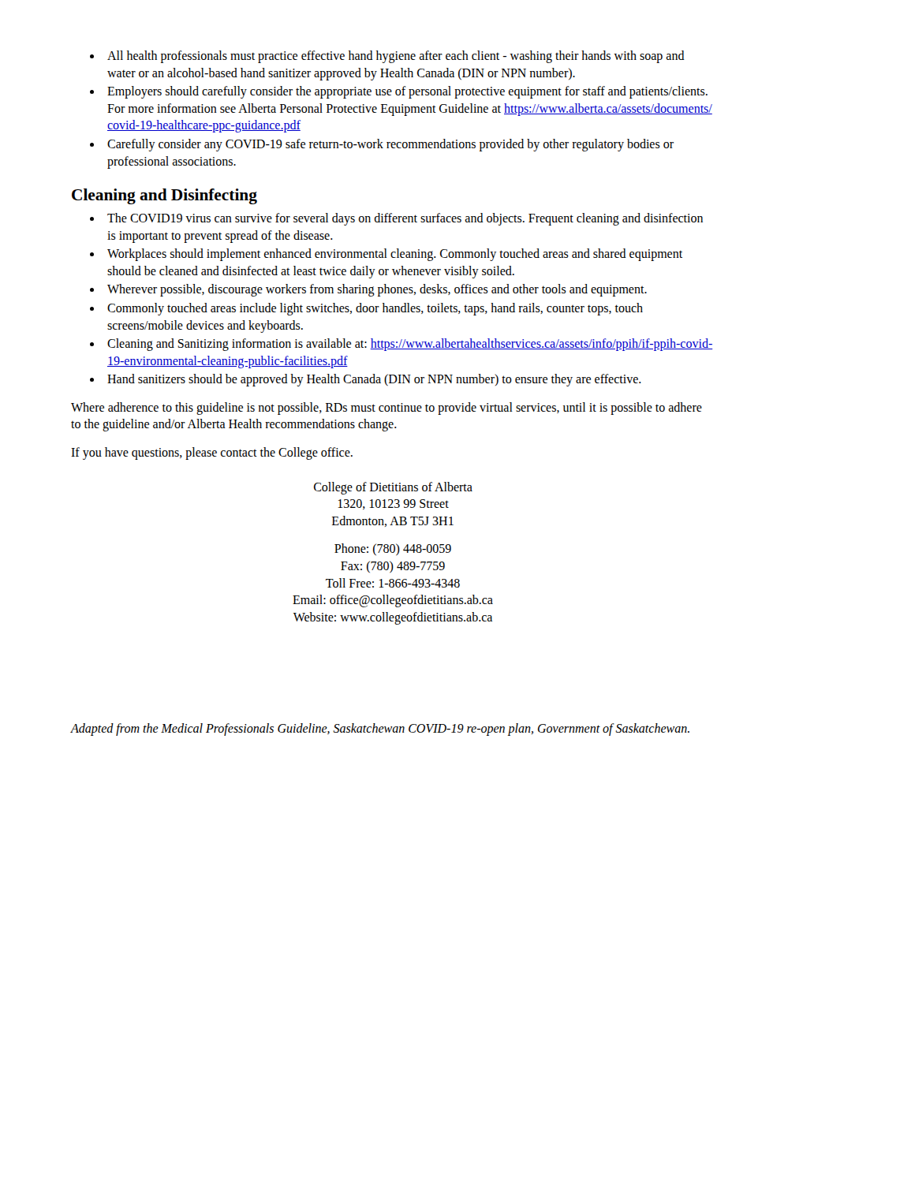All health professionals must practice effective hand hygiene after each client - washing their hands with soap and water or an alcohol-based hand sanitizer approved by Health Canada (DIN or NPN number).
Employers should carefully consider the appropriate use of personal protective equipment for staff and patients/clients. For more information see Alberta Personal Protective Equipment Guideline at https://www.alberta.ca/assets/documents/covid-19-healthcare-ppc-guidance.pdf
Carefully consider any COVID-19 safe return-to-work recommendations provided by other regulatory bodies or professional associations.
Cleaning and Disinfecting
The COVID19 virus can survive for several days on different surfaces and objects. Frequent cleaning and disinfection is important to prevent spread of the disease.
Workplaces should implement enhanced environmental cleaning. Commonly touched areas and shared equipment should be cleaned and disinfected at least twice daily or whenever visibly soiled.
Wherever possible, discourage workers from sharing phones, desks, offices and other tools and equipment.
Commonly touched areas include light switches, door handles, toilets, taps, hand rails, counter tops, touch screens/mobile devices and keyboards.
Cleaning and Sanitizing information is available at: https://www.albertahealthservices.ca/assets/info/ppih/if-ppih-covid-19-environmental-cleaning-public-facilities.pdf
Hand sanitizers should be approved by Health Canada (DIN or NPN number) to ensure they are effective.
Where adherence to this guideline is not possible, RDs must continue to provide virtual services, until it is possible to adhere to the guideline and/or Alberta Health recommendations change.
If you have questions, please contact the College office.
College of Dietitians of Alberta
1320, 10123 99 Street
Edmonton, AB T5J 3H1
Phone: (780) 448-0059
Fax: (780) 489-7759
Toll Free: 1-866-493-4348
Email: office@collegeofdietitians.ab.ca
Website: www.collegeofdietitians.ab.ca
Adapted from the Medical Professionals Guideline, Saskatchewan COVID-19 re-open plan, Government of Saskatchewan.